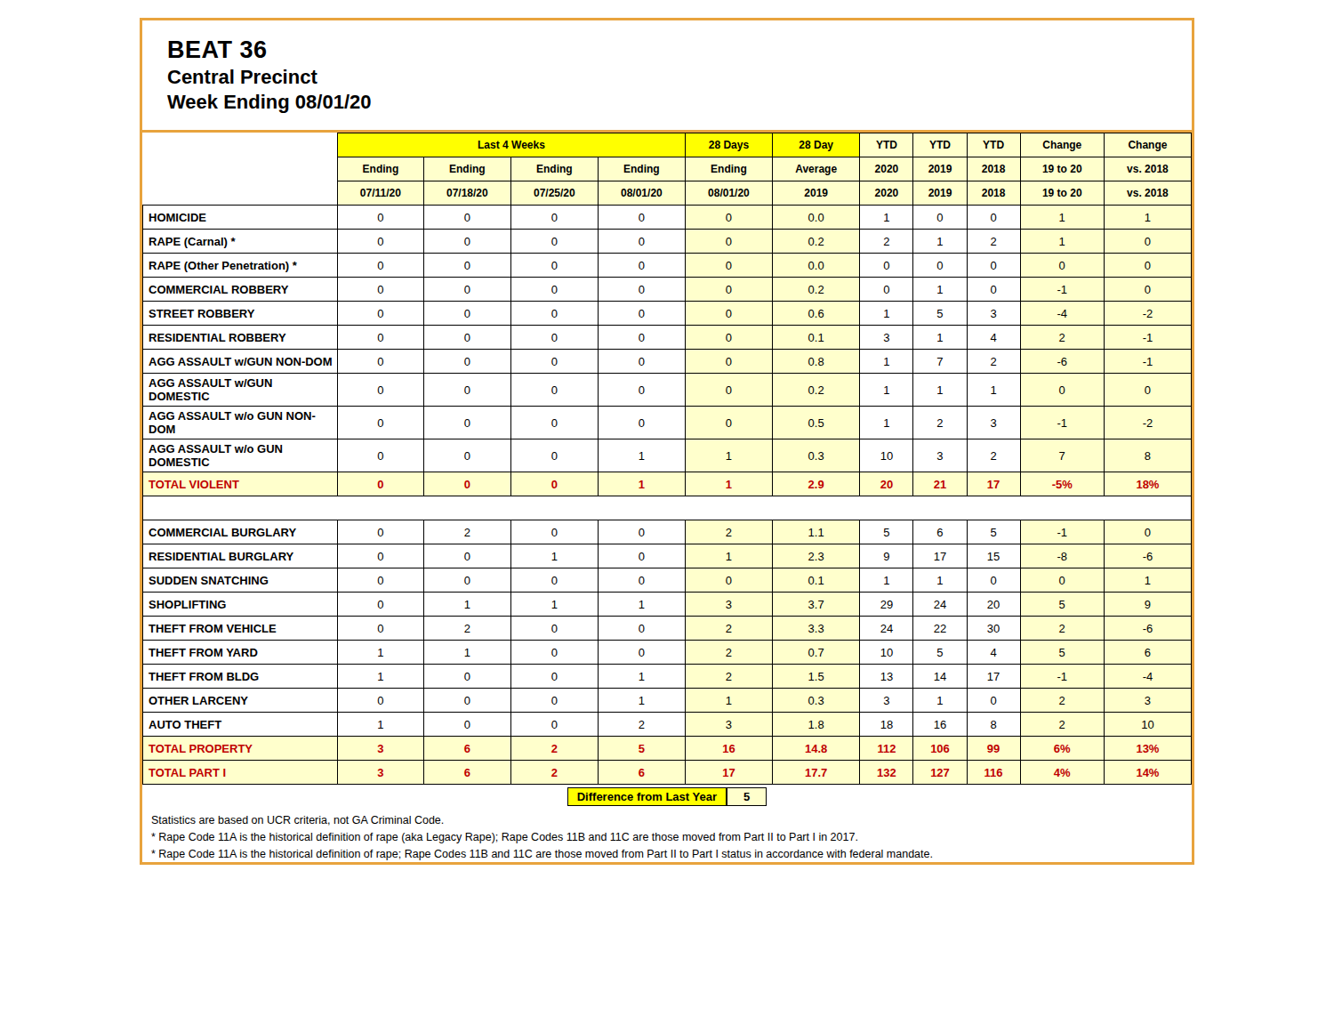BEAT 36
Central Precinct
Week Ending 08/01/20
| | Last 4 Weeks | 28 Days | 28 Day | YTD | YTD | YTD | Change | Change |
| | Ending | Ending | Ending | Ending | Ending | Average | 2020 | 2019 | 2018 | 19 to 20 | vs. 2018 |
| | 07/11/20 | 07/18/20 | 07/25/20 | 08/01/20 | 08/01/20 | 2019 | 2020 | 2019 | 2018 | 19 to 20 | vs. 2018 |
| HOMICIDE | 0 | 0 | 0 | 0 | 0 | 0.0 | 1 | 0 | 0 | 1 | 1 |
| RAPE (Carnal) * | 0 | 0 | 0 | 0 | 0 | 0.2 | 2 | 1 | 2 | 1 | 0 |
| RAPE (Other Penetration) * | 0 | 0 | 0 | 0 | 0 | 0.0 | 0 | 0 | 0 | 0 | 0 |
| COMMERCIAL ROBBERY | 0 | 0 | 0 | 0 | 0 | 0.2 | 0 | 1 | 0 | -1 | 0 |
| STREET ROBBERY | 0 | 0 | 0 | 0 | 0 | 0.6 | 1 | 5 | 3 | -4 | -2 |
| RESIDENTIAL ROBBERY | 0 | 0 | 0 | 0 | 0 | 0.1 | 3 | 1 | 4 | 2 | -1 |
| AGG ASSAULT w/GUN NON-DOM | 0 | 0 | 0 | 0 | 0 | 0.8 | 1 | 7 | 2 | -6 | -1 |
| AGG ASSAULT w/GUN DOMESTIC | 0 | 0 | 0 | 0 | 0 | 0.2 | 1 | 1 | 1 | 0 | 0 |
| AGG ASSAULT w/o GUN NON-DOM | 0 | 0 | 0 | 0 | 0 | 0.5 | 1 | 2 | 3 | -1 | -2 |
| AGG ASSAULT w/o GUN DOMESTIC | 0 | 0 | 0 | 1 | 1 | 0.3 | 10 | 3 | 2 | 7 | 8 |
| TOTAL VIOLENT | 0 | 0 | 0 | 1 | 1 | 2.9 | 20 | 21 | 17 | -5% | 18% |
| COMMERCIAL BURGLARY | 0 | 2 | 0 | 0 | 2 | 1.1 | 5 | 6 | 5 | -1 | 0 |
| RESIDENTIAL BURGLARY | 0 | 0 | 1 | 0 | 1 | 2.3 | 9 | 17 | 15 | -8 | -6 |
| SUDDEN SNATCHING | 0 | 0 | 0 | 0 | 0 | 0.1 | 1 | 1 | 0 | 0 | 1 |
| SHOPLIFTING | 0 | 1 | 1 | 1 | 3 | 3.7 | 29 | 24 | 20 | 5 | 9 |
| THEFT FROM VEHICLE | 0 | 2 | 0 | 0 | 2 | 3.3 | 24 | 22 | 30 | 2 | -6 |
| THEFT FROM YARD | 1 | 1 | 0 | 0 | 2 | 0.7 | 10 | 5 | 4 | 5 | 6 |
| THEFT FROM BLDG | 1 | 0 | 0 | 1 | 2 | 1.5 | 13 | 14 | 17 | -1 | -4 |
| OTHER LARCENY | 0 | 0 | 0 | 1 | 1 | 0.3 | 3 | 1 | 0 | 2 | 3 |
| AUTO THEFT | 1 | 0 | 0 | 2 | 3 | 1.8 | 18 | 16 | 8 | 2 | 10 |
| TOTAL PROPERTY | 3 | 6 | 2 | 5 | 16 | 14.8 | 112 | 106 | 99 | 6% | 13% |
| TOTAL PART I | 3 | 6 | 2 | 6 | 17 | 17.7 | 132 | 127 | 116 | 4% | 14% |
Difference from Last Year 5
Statistics are based on UCR criteria, not GA Criminal Code.
* Rape Code 11A is the historical definition of rape (aka Legacy Rape); Rape Codes 11B and 11C are those moved from Part II to Part I in 2017.
* Rape Code 11A is the historical definition of rape; Rape Codes 11B and 11C are those moved from Part II to Part I status in accordance with federal mandate.